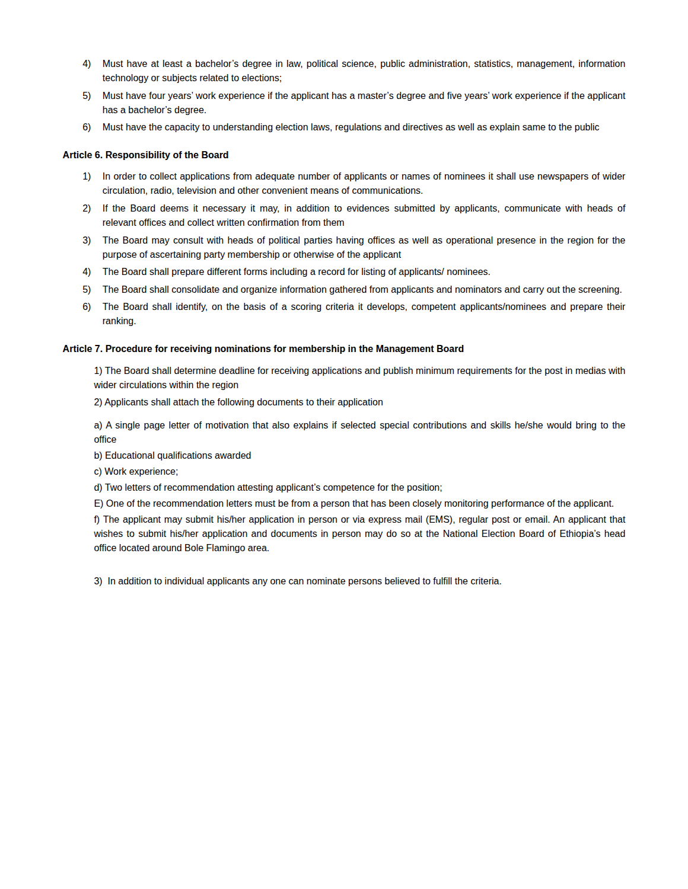4) Must have at least a bachelor’s degree in law, political science, public administration, statistics, management, information technology or subjects related to elections;
5) Must have four years’ work experience if the applicant has a master’s degree and five years’ work experience if the applicant has a bachelor’s degree.
6) Must have the capacity to understanding election laws, regulations and directives as well as explain same to the public
Article 6. Responsibility of the Board
1) In order to collect applications from adequate number of applicants or names of nominees it shall use newspapers of wider circulation, radio, television and other convenient means of communications.
2) If the Board deems it necessary it may, in addition to evidences submitted by applicants, communicate with heads of relevant offices and collect written confirmation from them
3) The Board may consult with heads of political parties having offices as well as operational presence in the region for the purpose of ascertaining party membership or otherwise of the applicant
4) The Board shall prepare different forms including a record for listing of applicants/ nominees.
5) The Board shall consolidate and organize information gathered from applicants and nominators and carry out the screening.
6) The Board shall identify, on the basis of a scoring criteria it develops, competent applicants/nominees and prepare their ranking.
Article 7. Procedure for receiving nominations for membership in the Management Board
1) The Board shall determine deadline for receiving applications and publish minimum requirements for the post in medias with wider circulations within the region
2) Applicants shall attach the following documents to their application
a) A single page letter of motivation that also explains if selected special contributions and skills he/she would bring to the office
b) Educational qualifications awarded
c) Work experience;
d) Two letters of recommendation attesting applicant’s competence for the position;
E) One of the recommendation letters must be from a person that has been closely monitoring performance of the applicant.
f) The applicant may submit his/her application in person or via express mail (EMS), regular post or email. An applicant that wishes to submit his/her application and documents in person may do so at the National Election Board of Ethiopia’s head office located around Bole Flamingo area.
3) In addition to individual applicants any one can nominate persons believed to fulfill the criteria.